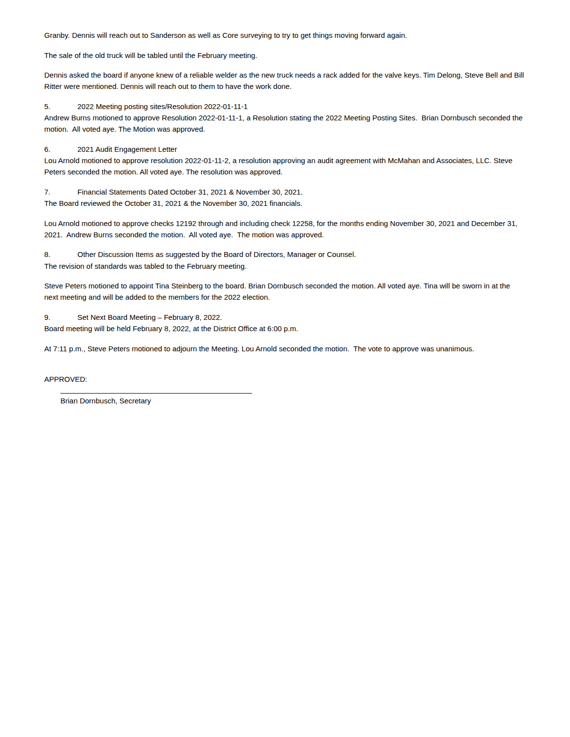Granby. Dennis will reach out to Sanderson as well as Core surveying to try to get things moving forward again.
The sale of the old truck will be tabled until the February meeting.
Dennis asked the board if anyone knew of a reliable welder as the new truck needs a rack added for the valve keys. Tim Delong, Steve Bell and Bill Ritter were mentioned. Dennis will reach out to them to have the work done.
5. 2022 Meeting posting sites/Resolution 2022-01-11-1 Andrew Burns motioned to approve Resolution 2022-01-11-1, a Resolution stating the 2022 Meeting Posting Sites. Brian Dornbusch seconded the motion. All voted aye. The Motion was approved.
6. 2021 Audit Engagement Letter Lou Arnold motioned to approve resolution 2022-01-11-2, a resolution approving an audit agreement with McMahan and Associates, LLC. Steve Peters seconded the motion. All voted aye. The resolution was approved.
7. Financial Statements Dated October 31, 2021 & November 30, 2021. The Board reviewed the October 31, 2021 & the November 30, 2021 financials.
Lou Arnold motioned to approve checks 12192 through and including check 12258, for the months ending November 30, 2021 and December 31, 2021. Andrew Burns seconded the motion. All voted aye. The motion was approved.
8. Other Discussion Items as suggested by the Board of Directors, Manager or Counsel. The revision of standards was tabled to the February meeting.
Steve Peters motioned to appoint Tina Steinberg to the board. Brian Dornbusch seconded the motion. All voted aye. Tina will be sworn in at the next meeting and will be added to the members for the 2022 election.
9. Set Next Board Meeting – February 8, 2022. Board meeting will be held February 8, 2022, at the District Office at 6:00 p.m.
At 7:11 p.m., Steve Peters motioned to adjourn the Meeting. Lou Arnold seconded the motion. The vote to approve was unanimous.
APPROVED:
Brian Dornbusch, Secretary